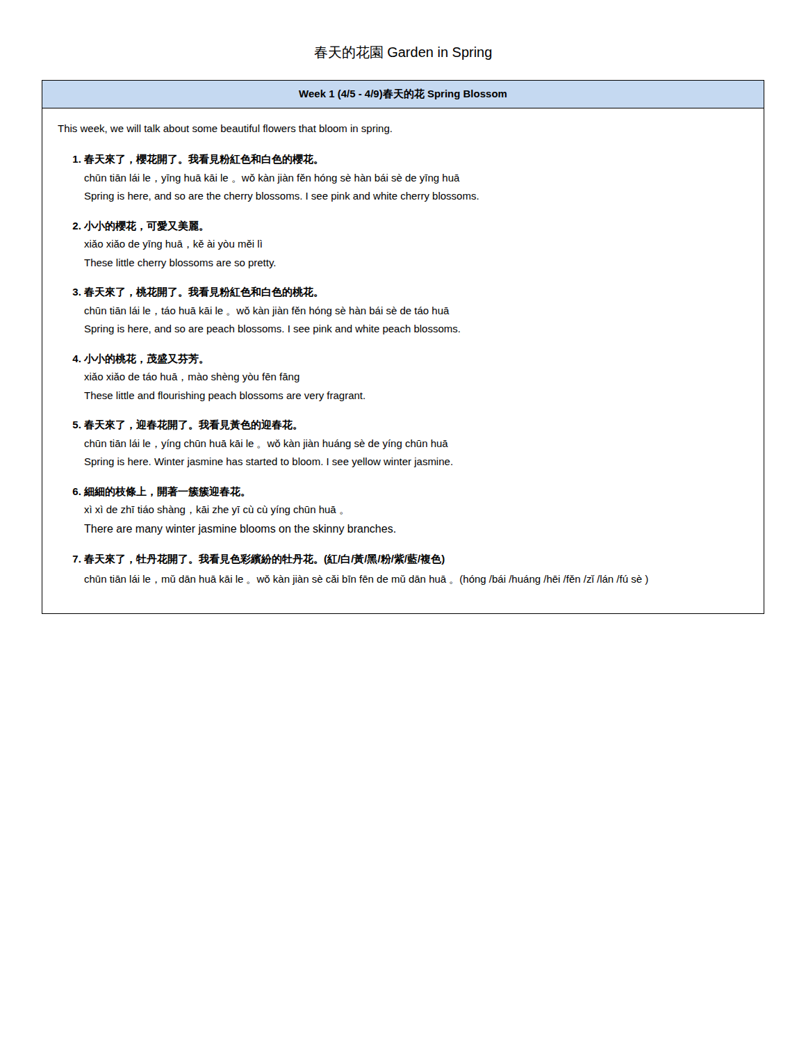春天的花園 Garden in Spring
| Week 1 (4/5 - 4/9)春天的花 Spring Blossom |
| --- |
| This week, we will talk about some beautiful flowers that bloom in spring. 春天來了，櫻花開了。我看見粉紅色和白色的櫻花。 chūn tiān lái le，yīng huā kāi le 。wǒ kàn jiàn fěn hóng sè hàn bái sè de yīng huā Spring is here, and so are the cherry blossoms. I see pink and white cherry blossoms. 小小的櫻花，可愛又美麗。 xiǎo xiǎo de yīng huā，kě ài yòu měi lì These little cherry blossoms are so pretty. 春天來了，桃花開了。我看見粉紅色和白色的桃花。 chūn tiān lái le，táo huā kāi le 。wǒ kàn jiàn fěn hóng sè hàn bái sè de táo huā Spring is here, and so are peach blossoms. I see pink and white peach blossoms. 小小的桃花，茂盛又芬芳。 xiǎo xiǎo de táo huā，mào shèng yòu fēn fāng These little and flourishing peach blossoms are very fragrant. 春天來了，迎春花開了。我看見黃色的迎春花。 chūn tiān lái le，yíng chūn huā kāi le 。wǒ kàn jiàn huáng sè de yíng chūn huā Spring is here. Winter jasmine has started to bloom. I see yellow winter jasmine. 細細的枝條上，開著一簇簇迎春花。 xì xì de zhī tiáo shàng，kāi zhe yī cù cù yíng chūn huā 。 There are many winter jasmine blooms on the skinny branches. 春天來了，牡丹花開了。我看見色彩繽紛的牡丹花。(紅/白/黃/黑/粉/紫/藍/複色) chūn tiān lái le，mǔ dān huā kāi le 。wǒ kàn jiàn sè cǎi bīn fēn de mǔ dān huā 。(hóng /bái /huáng /hēi /fěn /zǐ /lán /fú sè ) |